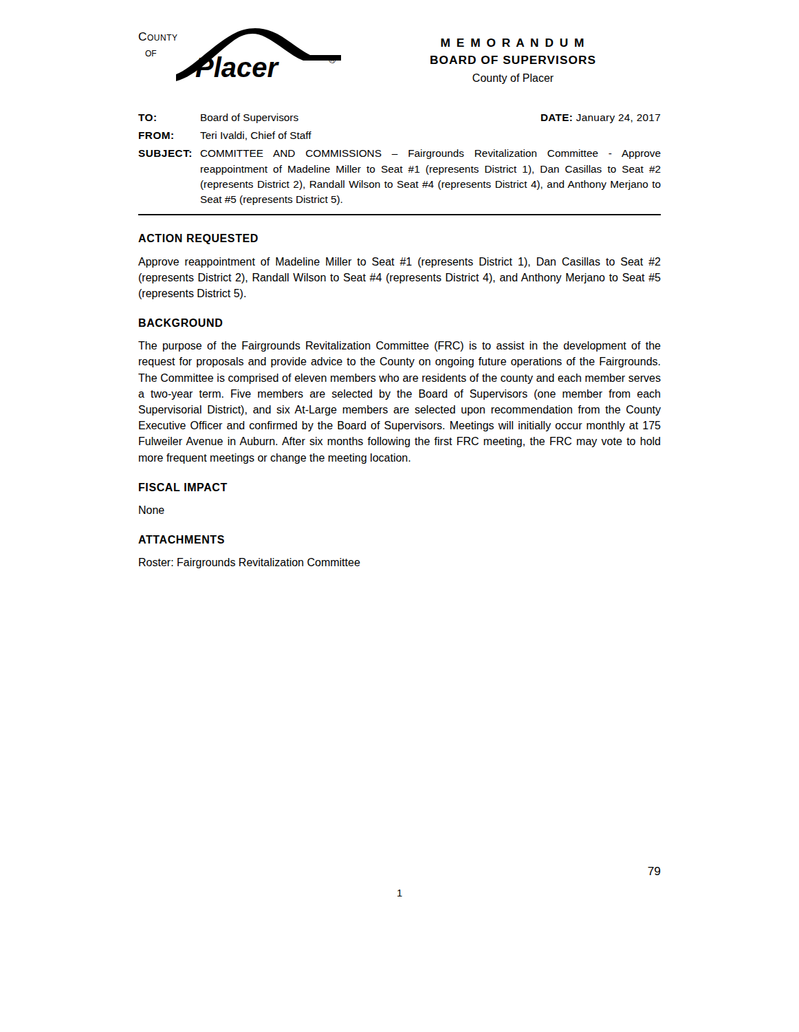County of Placer ®
M E M O R A N D U M
BOARD OF SUPERVISORS
County of Placer
TO:
Board of Supervisors DATE: January 24, 2017
FROM:
Teri Ivaldi, Chief of Staff
SUBJECT:
COMMITTEE AND COMMISSIONS – Fairgrounds Revitalization Committee - Approve reappointment of Madeline Miller to Seat #1 (represents District 1), Dan Casillas to Seat #2 (represents District 2), Randall Wilson to Seat #4 (represents District 4), and Anthony Merjano to Seat #5 (represents District 5).
ACTION REQUESTED
Approve reappointment of Madeline Miller to Seat #1 (represents District 1), Dan Casillas to Seat #2 (represents District 2), Randall Wilson to Seat #4 (represents District 4), and Anthony Merjano to Seat #5 (represents District 5).
BACKGROUND
The purpose of the Fairgrounds Revitalization Committee (FRC) is to assist in the development of the request for proposals and provide advice to the County on ongoing future operations of the Fairgrounds. The Committee is comprised of eleven members who are residents of the county and each member serves a two-year term. Five members are selected by the Board of Supervisors (one member from each Supervisorial District), and six At-Large members are selected upon recommendation from the County Executive Officer and confirmed by the Board of Supervisors. Meetings will initially occur monthly at 175 Fulweiler Avenue in Auburn. After six months following the first FRC meeting, the FRC may vote to hold more frequent meetings or change the meeting location.
FISCAL IMPACT
None
ATTACHMENTS
Roster: Fairgrounds Revitalization Committee
79
1